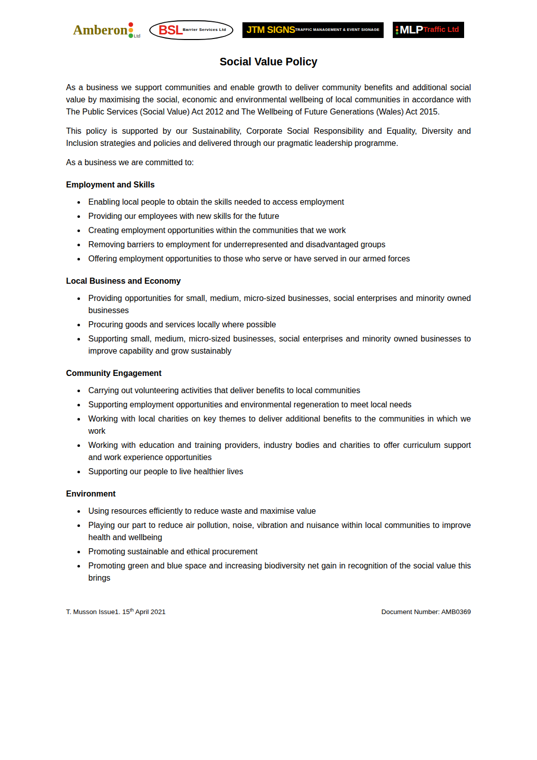Amberon Ltd
BSL Barrier Services Ltd
JTM SIGNS TRAFFIC MANAGEMENT & EVENT SIGNAGE
MLP Traffic Ltd
Social Value Policy
As a business we support communities and enable growth to deliver community benefits and additional social value by maximising the social, economic and environmental wellbeing of local communities in accordance with The Public Services (Social Value) Act 2012 and The Wellbeing of Future Generations (Wales) Act 2015.
This policy is supported by our Sustainability, Corporate Social Responsibility and Equality, Diversity and Inclusion strategies and policies and delivered through our pragmatic leadership programme.
As a business we are committed to:
Employment and Skills
Enabling local people to obtain the skills needed to access employment
Providing our employees with new skills for the future
Creating employment opportunities within the communities that we work
Removing barriers to employment for underrepresented and disadvantaged groups
Offering employment opportunities to those who serve or have served in our armed forces
Local Business and Economy
Providing opportunities for small, medium, micro-sized businesses, social enterprises and minority owned businesses
Procuring goods and services locally where possible
Supporting small, medium, micro-sized businesses, social enterprises and minority owned businesses to improve capability and grow sustainably
Community Engagement
Carrying out volunteering activities that deliver benefits to local communities
Supporting employment opportunities and environmental regeneration to meet local needs
Working with local charities on key themes to deliver additional benefits to the communities in which we work
Working with education and training providers, industry bodies and charities to offer curriculum support and work experience opportunities
Supporting our people to live healthier lives
Environment
Using resources efficiently to reduce waste and maximise value
Playing our part to reduce air pollution, noise, vibration and nuisance within local communities to improve health and wellbeing
Promoting sustainable and ethical procurement
Promoting green and blue space and increasing biodiversity net gain in recognition of the social value this brings
T. Musson Issue1. 15th April 2021 Document Number: AMB0369